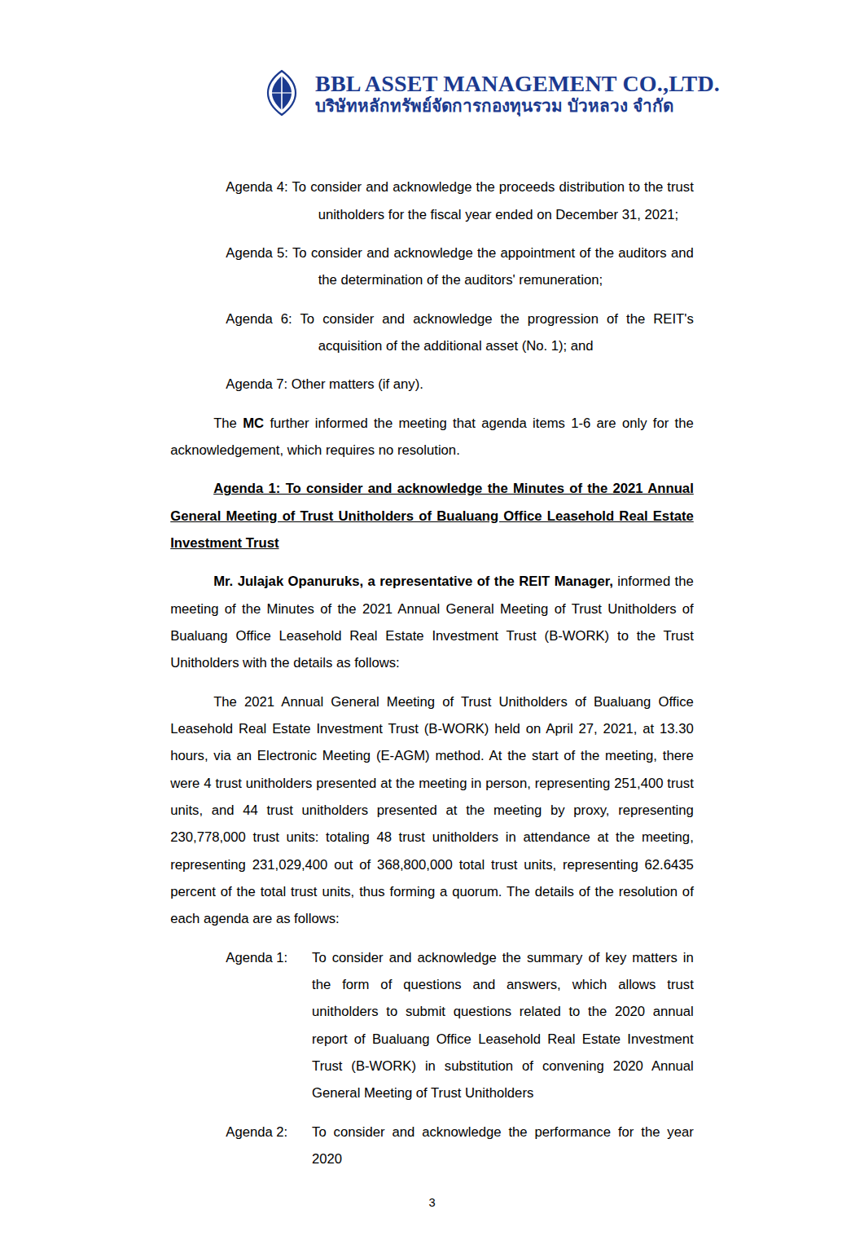BBL ASSET MANAGEMENT CO.,LTD.
บริษัทหลักทรัพย์จัดการกองทุนรวม บัวหลวง จำกัด
Agenda 4: To consider and acknowledge the proceeds distribution to the trust unitholders for the fiscal year ended on December 31, 2021;
Agenda 5: To consider and acknowledge the appointment of the auditors and the determination of the auditors' remuneration;
Agenda 6: To consider and acknowledge the progression of the REIT's acquisition of the additional asset (No. 1); and
Agenda 7: Other matters (if any).
The MC further informed the meeting that agenda items 1-6 are only for the acknowledgement, which requires no resolution.
Agenda 1: To consider and acknowledge the Minutes of the 2021 Annual General Meeting of Trust Unitholders of Bualuang Office Leasehold Real Estate Investment Trust
Mr. Julajak Opanuruks, a representative of the REIT Manager, informed the meeting of the Minutes of the 2021 Annual General Meeting of Trust Unitholders of Bualuang Office Leasehold Real Estate Investment Trust (B-WORK) to the Trust Unitholders with the details as follows:
The 2021 Annual General Meeting of Trust Unitholders of Bualuang Office Leasehold Real Estate Investment Trust (B-WORK) held on April 27, 2021, at 13.30 hours, via an Electronic Meeting (E-AGM) method. At the start of the meeting, there were 4 trust unitholders presented at the meeting in person, representing 251,400 trust units, and 44 trust unitholders presented at the meeting by proxy, representing 230,778,000 trust units: totaling 48 trust unitholders in attendance at the meeting, representing 231,029,400 out of 368,800,000 total trust units, representing 62.6435 percent of the total trust units, thus forming a quorum. The details of the resolution of each agenda are as follows:
Agenda 1:
To consider and acknowledge the summary of key matters in the form of questions and answers, which allows trust unitholders to submit questions related to the 2020 annual report of Bualuang Office Leasehold Real Estate Investment Trust (B-WORK) in substitution of convening 2020 Annual General Meeting of Trust Unitholders
Agenda 2:
To consider and acknowledge the performance for the year 2020
3